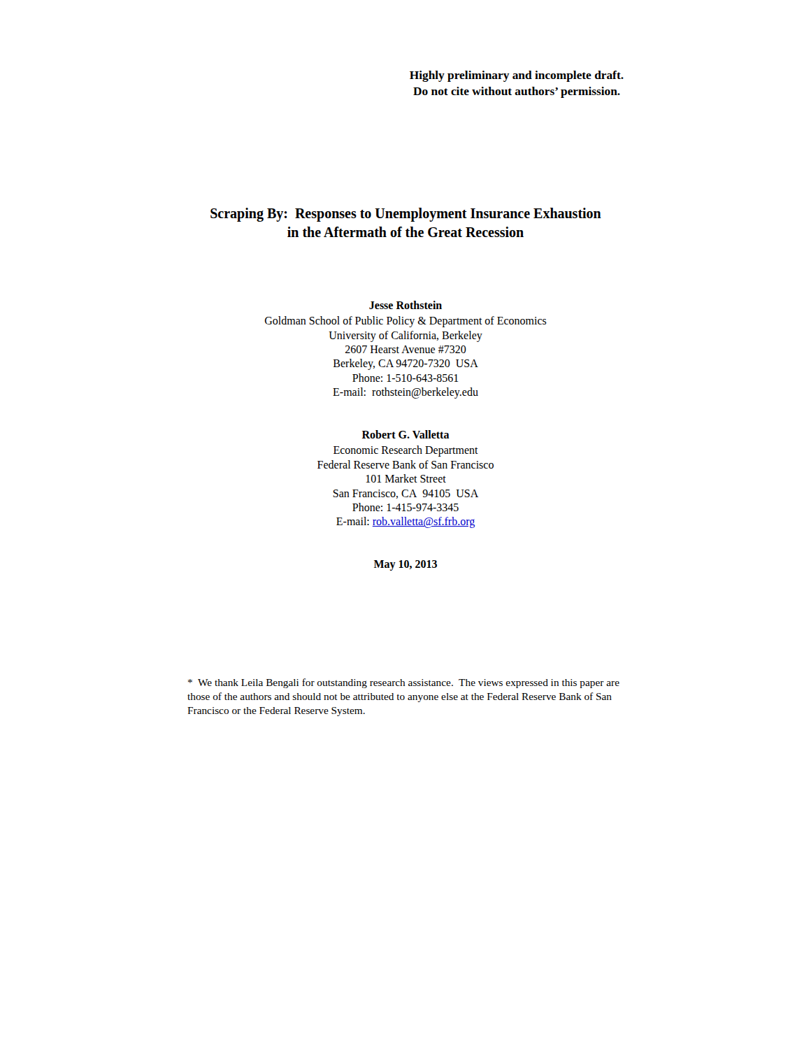Highly preliminary and incomplete draft.Do not cite without authors’ permission.
Scraping By: Responses to Unemployment Insurance Exhaustion
in the Aftermath of the Great Recession
Jesse Rothstein
Goldman School of Public Policy & Department of Economics
University of California, Berkeley
2607 Hearst Avenue #7320
Berkeley, CA 94720-7320 USA
Phone: 1-510-643-8561
E-mail: rothstein@berkeley.edu
Robert G. Valletta
Economic Research Department
Federal Reserve Bank of San Francisco
101 Market Street
San Francisco, CA 94105 USA
Phone: 1-415-974-3345
E-mail: rob.valletta@sf.frb.org
May 10, 2013
* We thank Leila Bengali for outstanding research assistance. The views expressed in this paper are those of the authors and should not be attributed to anyone else at the Federal Reserve Bank of San Francisco or the Federal Reserve System.